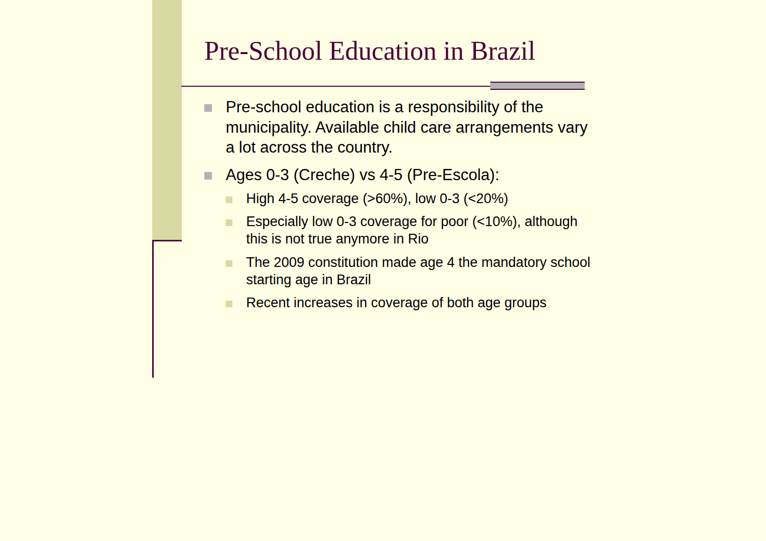Pre-School Education in Brazil
Pre-school education is a responsibility of the municipality. Available child care arrangements vary a lot across the country.
Ages 0-3 (Creche) vs 4-5 (Pre-Escola):
High 4-5 coverage (>60%), low 0-3 (<20%)
Especially low 0-3 coverage for poor (<10%), although this is not true anymore in Rio
The 2009 constitution made age 4 the mandatory school starting age in Brazil
Recent increases in coverage of both age groups